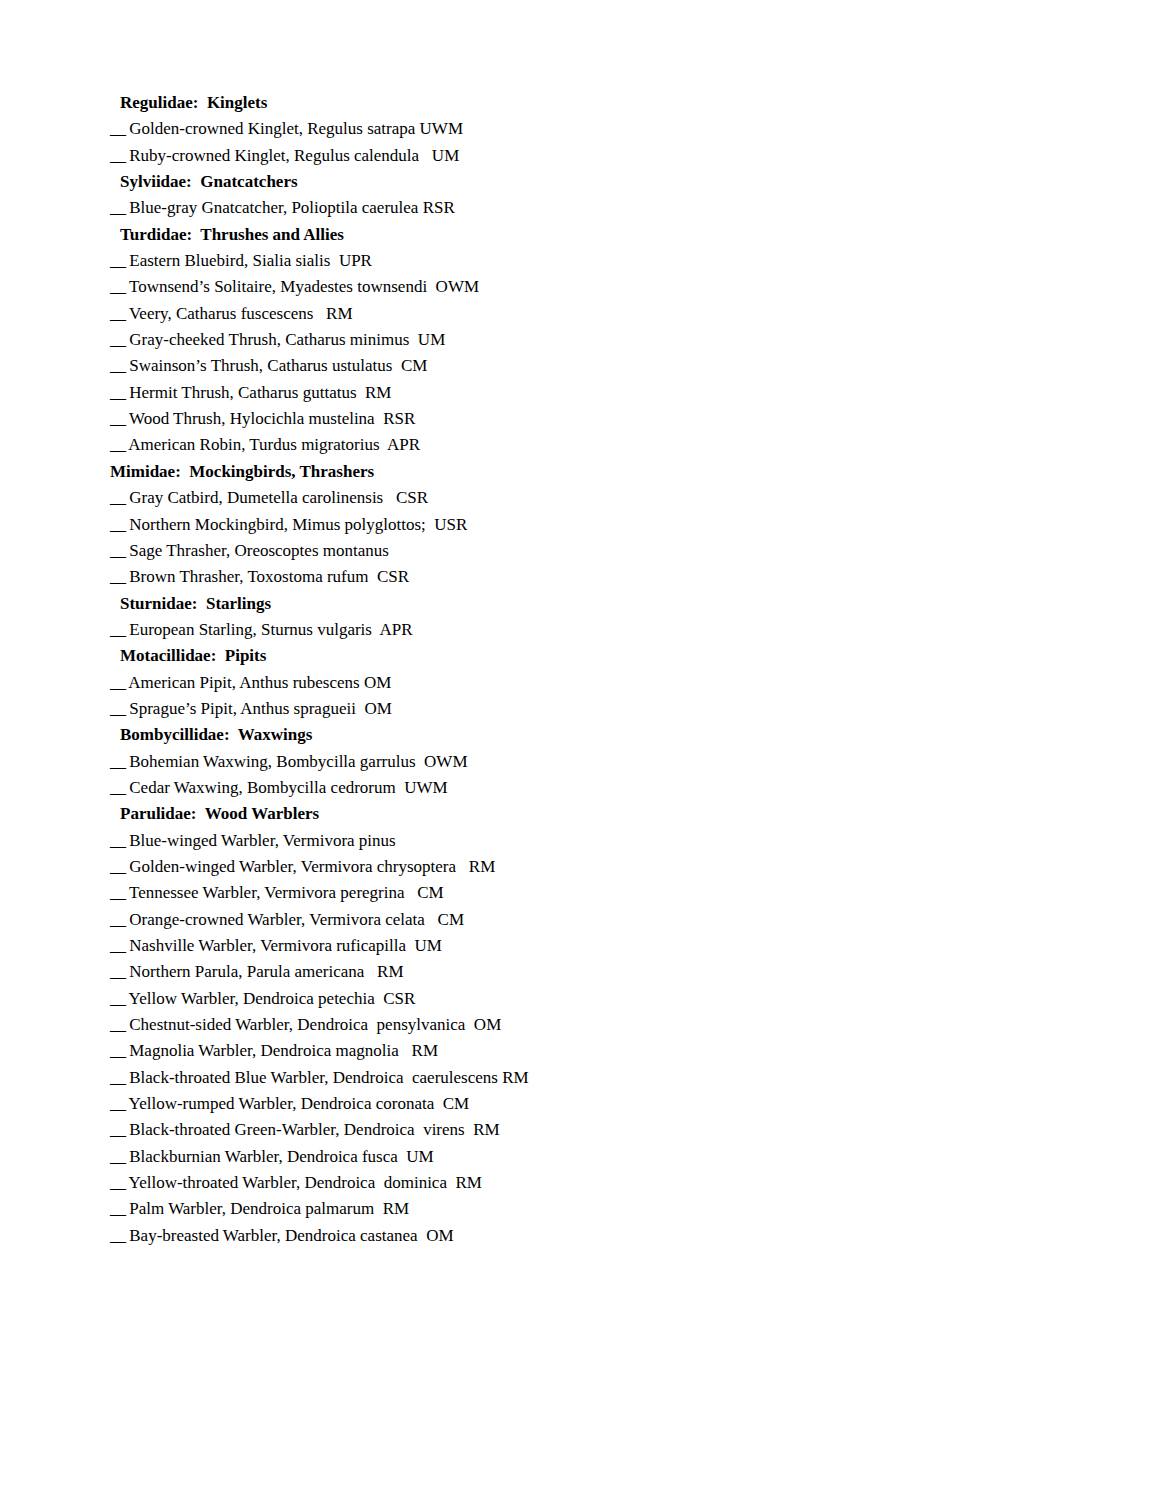Regulidae: Kinglets
__ Golden-crowned Kinglet, Regulus satrapa UWM
__ Ruby-crowned Kinglet, Regulus calendula UM
Sylviidae: Gnatcatchers
__ Blue-gray Gnatcatcher, Polioptila caerulea RSR
Turdidae: Thrushes and Allies
__ Eastern Bluebird, Sialia sialis UPR
__ Townsend’s Solitaire, Myadestes townsendi OWM
__ Veery, Catharus fuscescens RM
__ Gray-cheeked Thrush, Catharus minimus UM
__ Swainson’s Thrush, Catharus ustulatus CM
__ Hermit Thrush, Catharus guttatus RM
__ Wood Thrush, Hylocichla mustelina RSR
__ American Robin, Turdus migratorius APR
Mimidae: Mockingbirds, Thrashers
__ Gray Catbird, Dumetella carolinensis CSR
__ Northern Mockingbird, Mimus polyglottos; USR
__ Sage Thrasher, Oreoscoptes montanus
__ Brown Thrasher, Toxostoma rufum CSR
Sturnidae: Starlings
__ European Starling, Sturnus vulgaris APR
Motacillidae: Pipits
__ American Pipit, Anthus rubescens OM
__ Sprague’s Pipit, Anthus spragueii OM
Bombycillidae: Waxwings
__ Bohemian Waxwing, Bombycilla garrulus OWM
__ Cedar Waxwing, Bombycilla cedrorum UWM
Parulidae: Wood Warblers
__ Blue-winged Warbler, Vermivora pinus
__ Golden-winged Warbler, Vermivora chrysoptera RM
__ Tennessee Warbler, Vermivora peregrina CM
__ Orange-crowned Warbler, Vermivora celata CM
__ Nashville Warbler, Vermivora ruficapilla UM
__ Northern Parula, Parula americana RM
__ Yellow Warbler, Dendroica petechia CSR
__ Chestnut-sided Warbler, Dendroica pensylvanica OM
__ Magnolia Warbler, Dendroica magnolia RM
__ Black-throated Blue Warbler, Dendroica caerulescens RM
__ Yellow-rumped Warbler, Dendroica coronata CM
__ Black-throated Green-Warbler, Dendroica virens RM
__ Blackburnian Warbler, Dendroica fusca UM
__ Yellow-throated Warbler, Dendroica dominica RM
__ Palm Warbler, Dendroica palmarum RM
__ Bay-breasted Warbler, Dendroica castanea OM